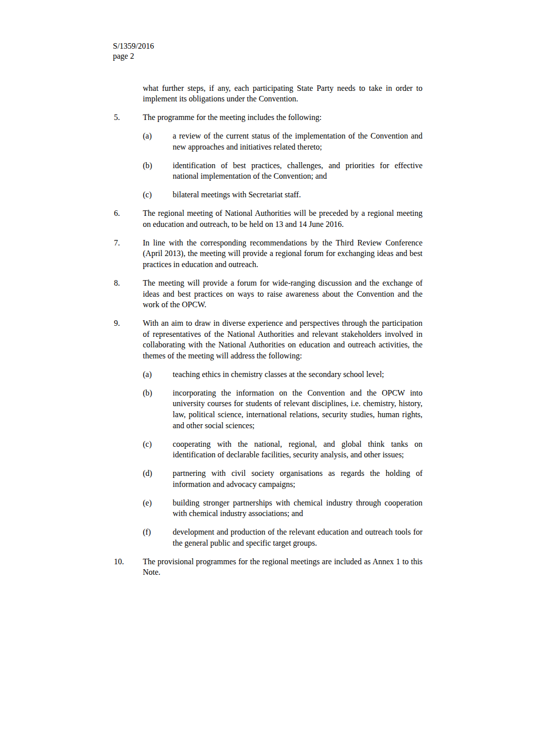S/1359/2016
page 2
what further steps, if any, each participating State Party needs to take in order to implement its obligations under the Convention.
5.
The programme for the meeting includes the following:
(a)
a review of the current status of the implementation of the Convention and new approaches and initiatives related thereto;
(b)
identification of best practices, challenges, and priorities for effective national implementation of the Convention; and
(c)
bilateral meetings with Secretariat staff.
6.
The regional meeting of National Authorities will be preceded by a regional meeting on education and outreach, to be held on 13 and 14 June 2016.
7.
In line with the corresponding recommendations by the Third Review Conference (April 2013), the meeting will provide a regional forum for exchanging ideas and best practices in education and outreach.
8.
The meeting will provide a forum for wide-ranging discussion and the exchange of ideas and best practices on ways to raise awareness about the Convention and the work of the OPCW.
9.
With an aim to draw in diverse experience and perspectives through the participation of representatives of the National Authorities and relevant stakeholders involved in collaborating with the National Authorities on education and outreach activities, the themes of the meeting will address the following:
(a)
teaching ethics in chemistry classes at the secondary school level;
(b)
incorporating the information on the Convention and the OPCW into university courses for students of relevant disciplines, i.e. chemistry, history, law, political science, international relations, security studies, human rights, and other social sciences;
(c)
cooperating with the national, regional, and global think tanks on identification of declarable facilities, security analysis, and other issues;
(d)
partnering with civil society organisations as regards the holding of information and advocacy campaigns;
(e)
building stronger partnerships with chemical industry through cooperation with chemical industry associations; and
(f)
development and production of the relevant education and outreach tools for the general public and specific target groups.
10.
The provisional programmes for the regional meetings are included as Annex 1 to this Note.